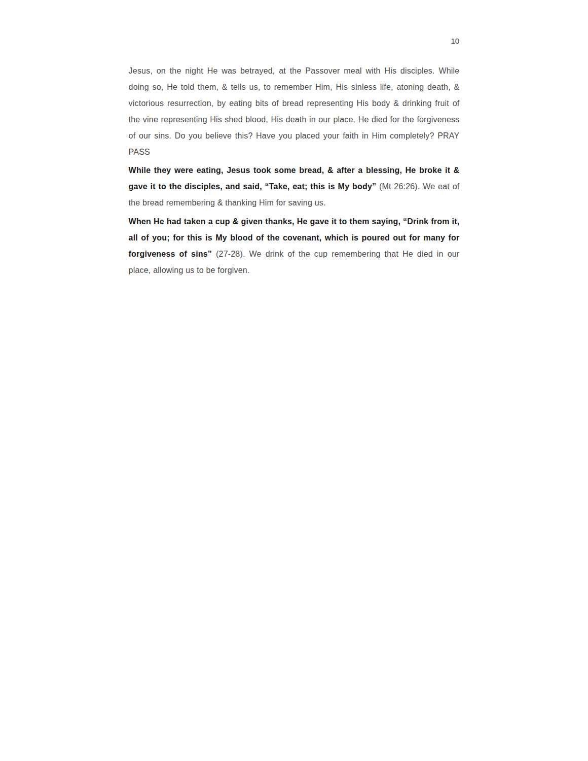10
Jesus, on the night He was betrayed, at the Passover meal with His disciples. While doing so, He told them, & tells us, to remember Him, His sinless life, atoning death, & victorious resurrection, by eating bits of bread representing His body & drinking fruit of the vine representing His shed blood, His death in our place. He died for the forgiveness of our sins. Do you believe this? Have you placed your faith in Him completely? PRAY PASS
While they were eating, Jesus took some bread, & after a blessing, He broke it & gave it to the disciples, and said, “Take, eat; this is My body” (Mt 26:26). We eat of the bread remembering & thanking Him for saving us.
When He had taken a cup & given thanks, He gave it to them saying, “Drink from it, all of you; for this is My blood of the covenant, which is poured out for many for forgiveness of sins” (27-28). We drink of the cup remembering that He died in our place, allowing us to be forgiven.